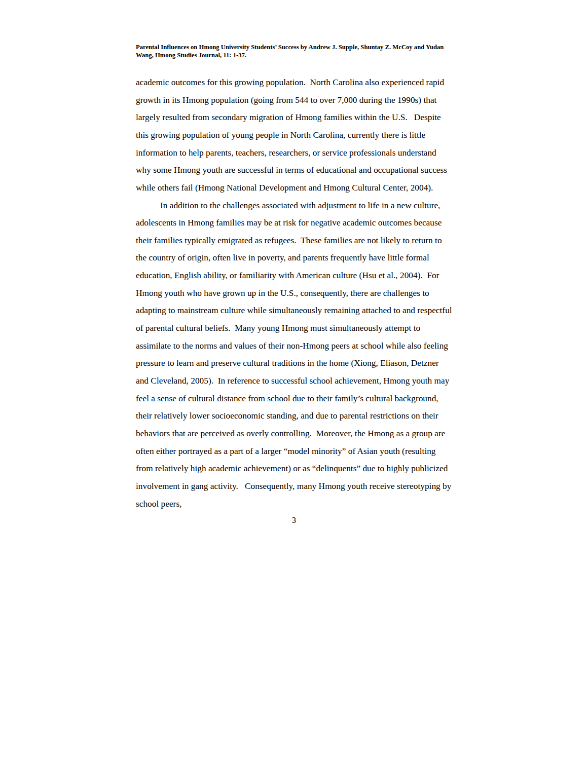Parental Influences on Hmong University Students’ Success by Andrew J. Supple, Shuntay Z. McCoy and Yudan Wang, Hmong Studies Journal, 11: 1-37.
academic outcomes for this growing population. North Carolina also experienced rapid growth in its Hmong population (going from 544 to over 7,000 during the 1990s) that largely resulted from secondary migration of Hmong families within the U.S. Despite this growing population of young people in North Carolina, currently there is little information to help parents, teachers, researchers, or service professionals understand why some Hmong youth are successful in terms of educational and occupational success while others fail (Hmong National Development and Hmong Cultural Center, 2004).
In addition to the challenges associated with adjustment to life in a new culture, adolescents in Hmong families may be at risk for negative academic outcomes because their families typically emigrated as refugees. These families are not likely to return to the country of origin, often live in poverty, and parents frequently have little formal education, English ability, or familiarity with American culture (Hsu et al., 2004). For Hmong youth who have grown up in the U.S., consequently, there are challenges to adapting to mainstream culture while simultaneously remaining attached to and respectful of parental cultural beliefs. Many young Hmong must simultaneously attempt to assimilate to the norms and values of their non-Hmong peers at school while also feeling pressure to learn and preserve cultural traditions in the home (Xiong, Eliason, Detzner and Cleveland, 2005). In reference to successful school achievement, Hmong youth may feel a sense of cultural distance from school due to their family’s cultural background, their relatively lower socioeconomic standing, and due to parental restrictions on their behaviors that are perceived as overly controlling. Moreover, the Hmong as a group are often either portrayed as a part of a larger “model minority” of Asian youth (resulting from relatively high academic achievement) or as “delinquents” due to highly publicized involvement in gang activity. Consequently, many Hmong youth receive stereotyping by school peers,
3